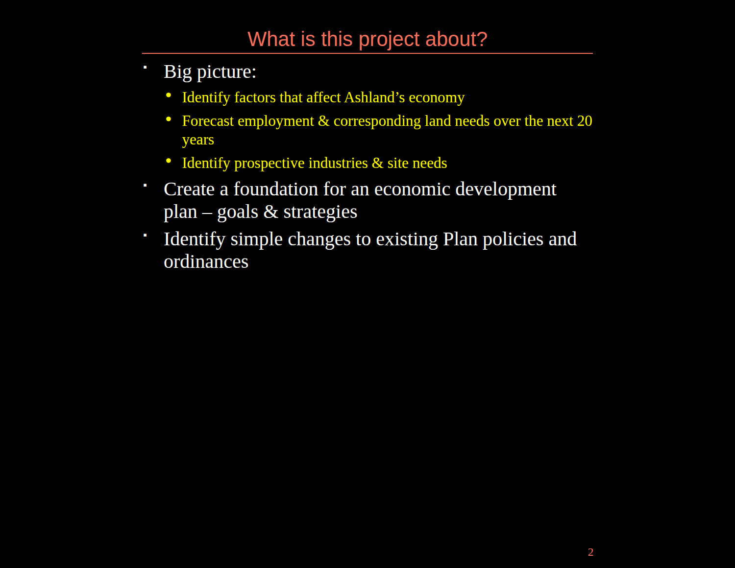What is this project about?
Big picture:
Identify factors that affect Ashland’s economy
Forecast employment & corresponding land needs over the next 20 years
Identify prospective industries & site needs
Create a foundation for an economic development plan – goals & strategies
Identify simple changes to existing Plan policies and ordinances
2